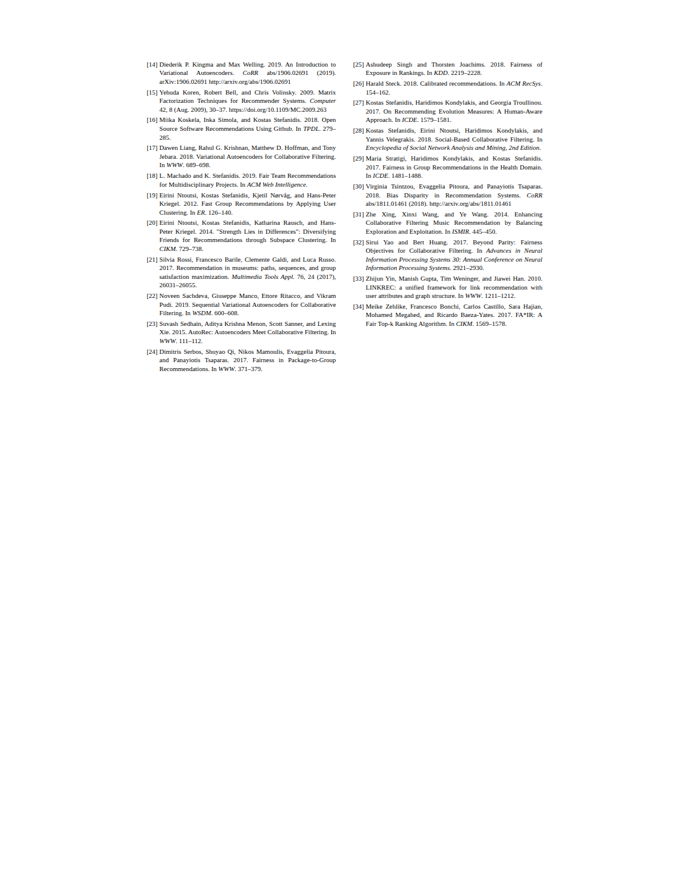[14] Diederik P. Kingma and Max Welling. 2019. An Introduction to Variational Autoencoders. CoRR abs/1906.02691 (2019). arXiv:1906.02691 http://arxiv.org/abs/1906.02691
[15] Yehuda Koren, Robert Bell, and Chris Volinsky. 2009. Matrix Factorization Techniques for Recommender Systems. Computer 42, 8 (Aug. 2009), 30–37. https://doi.org/10.1109/MC.2009.263
[16] Miika Koskela, Inka Simola, and Kostas Stefanidis. 2018. Open Source Software Recommendations Using Github. In TPDL. 279–285.
[17] Dawen Liang, Rahul G. Krishnan, Matthew D. Hoffman, and Tony Jebara. 2018. Variational Autoencoders for Collaborative Filtering. In WWW. 689–698.
[18] L. Machado and K. Stefanidis. 2019. Fair Team Recommendations for Multidisciplinary Projects. In ACM Web Intelligence.
[19] Eirini Ntoutsi, Kostas Stefanidis, Kjetil Nørvåg, and Hans-Peter Kriegel. 2012. Fast Group Recommendations by Applying User Clustering. In ER. 126–140.
[20] Eirini Ntoutsi, Kostas Stefanidis, Katharina Rausch, and Hans-Peter Kriegel. 2014. "Strength Lies in Differences": Diversifying Friends for Recommendations through Subspace Clustering. In CIKM. 729–738.
[21] Silvia Rossi, Francesco Barile, Clemente Galdi, and Luca Russo. 2017. Recommendation in museums: paths, sequences, and group satisfaction maximization. Multimedia Tools Appl. 76, 24 (2017), 26031–26055.
[22] Noveen Sachdeva, Giuseppe Manco, Ettore Ritacco, and Vikram Pudi. 2019. Sequential Variational Autoencoders for Collaborative Filtering. In WSDM. 600–608.
[23] Suvash Sedhain, Aditya Krishna Menon, Scott Sanner, and Lexing Xie. 2015. AutoRec: Autoencoders Meet Collaborative Filtering. In WWW. 111–112.
[24] Dimitris Serbos, Shuyao Qi, Nikos Mamoulis, Evaggelia Pitoura, and Panayiotis Tsaparas. 2017. Fairness in Package-to-Group Recommendations. In WWW. 371–379.
[25] Ashudeep Singh and Thorsten Joachims. 2018. Fairness of Exposure in Rankings. In KDD. 2219–2228.
[26] Harald Steck. 2018. Calibrated recommendations. In ACM RecSys. 154–162.
[27] Kostas Stefanidis, Haridimos Kondylakis, and Georgia Troullinou. 2017. On Recommending Evolution Measures: A Human-Aware Approach. In ICDE. 1579–1581.
[28] Kostas Stefanidis, Eirini Ntoutsi, Haridimos Kondylakis, and Yannis Velegrakis. 2018. Social-Based Collaborative Filtering. In Encyclopedia of Social Network Analysis and Mining, 2nd Edition.
[29] Maria Stratigi, Haridimos Kondylakis, and Kostas Stefanidis. 2017. Fairness in Group Recommendations in the Health Domain. In ICDE. 1481–1488.
[30] Virginia Tsintzou, Evaggelia Pitoura, and Panayiotis Tsaparas. 2018. Bias Disparity in Recommendation Systems. CoRR abs/1811.01461 (2018). http://arxiv.org/abs/1811.01461
[31] Zhe Xing, Xinxi Wang, and Ye Wang. 2014. Enhancing Collaborative Filtering Music Recommendation by Balancing Exploration and Exploitation. In ISMIR. 445–450.
[32] Sirui Yao and Bert Huang. 2017. Beyond Parity: Fairness Objectives for Collaborative Filtering. In Advances in Neural Information Processing Systems 30: Annual Conference on Neural Information Processing Systems. 2921–2930.
[33] Zhijun Yin, Manish Gupta, Tim Weninger, and Jiawei Han. 2010. LINKREC: a unified framework for link recommendation with user attributes and graph structure. In WWW. 1211–1212.
[34] Meike Zehlike, Francesco Bonchi, Carlos Castillo, Sara Hajian, Mohamed Megahed, and Ricardo Baeza-Yates. 2017. FA*IR: A Fair Top-k Ranking Algorithm. In CIKM. 1569–1578.